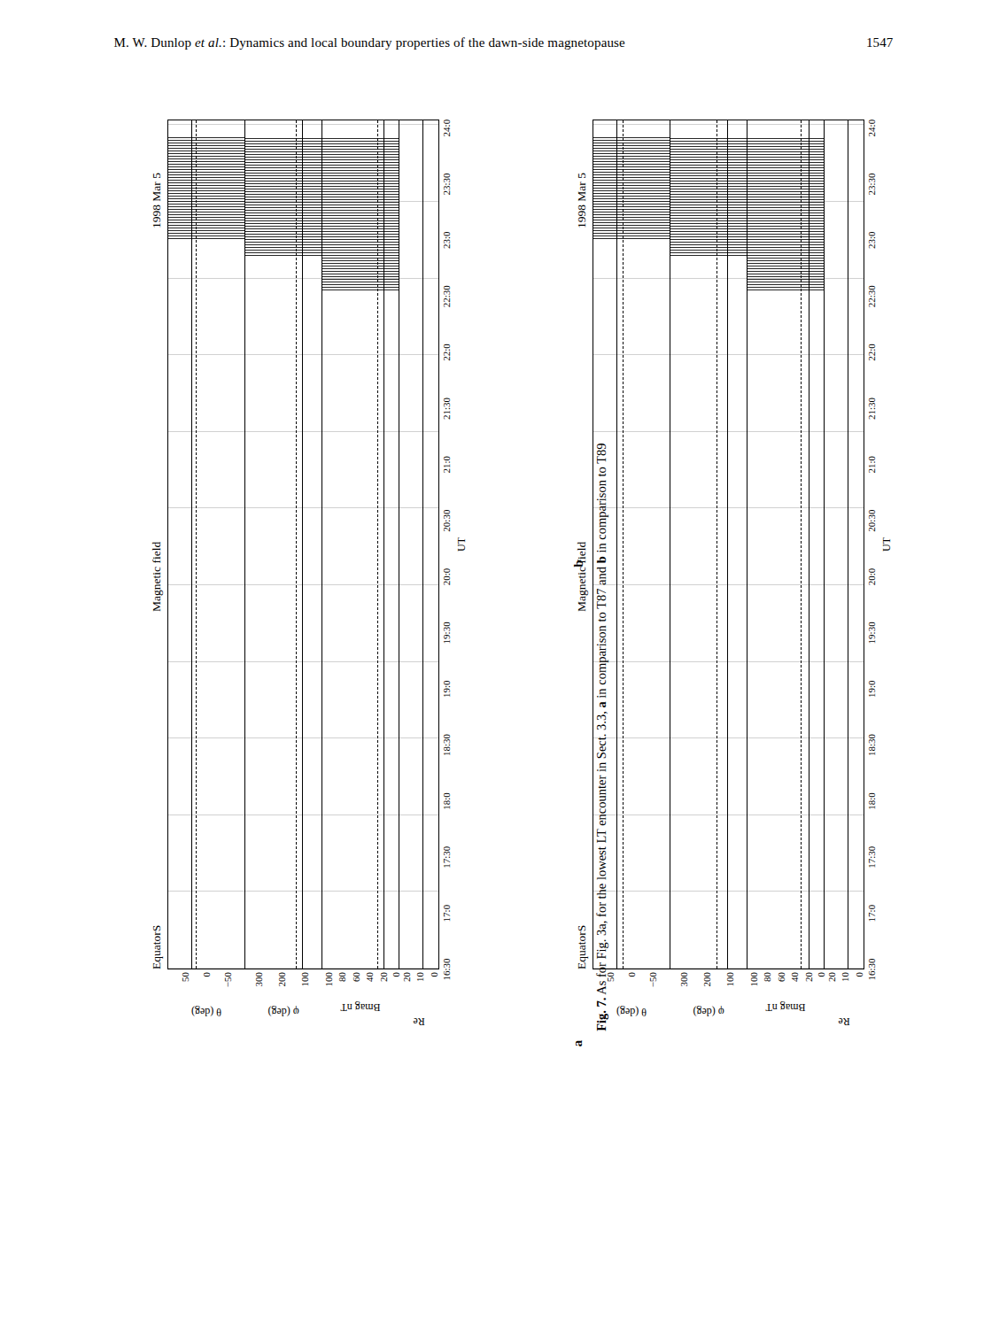M. W. Dunlop et al.: Dynamics and local boundary properties of the dawn-side magnetopause
1547
EquatorS Magnetic field 1998 Mar 5
θ (deg)
50 0 −50
φ (deg)
300 200 100
Bmag nT
100 80 60 40 20 0
Re
20 10 0
16:30 17:0 17:30 18:0 18:30 19:0 19:30 20:0 20:30 21:0 21:30 22:0 22:30 23:0 23:30 24:0 UT
EquatorS Magnetic field 1998 Mar 5
θ (deg)
50 0 −50
φ (deg)
300 200 100
Bmag nT
100 80 60 40 20 0
Re
20 10 0
16:30 17:0 17:30 18:0 18:30 19:0 19:30 20:0 20:30 21:0 21:30 22:0 22:30 23:0 23:30 24:0 UT
a
b
Fig. 7. As for Fig. 3a, for the lowest LT encounter in Sect. 3.3, a in comparison to T87 and b in comparison to T89